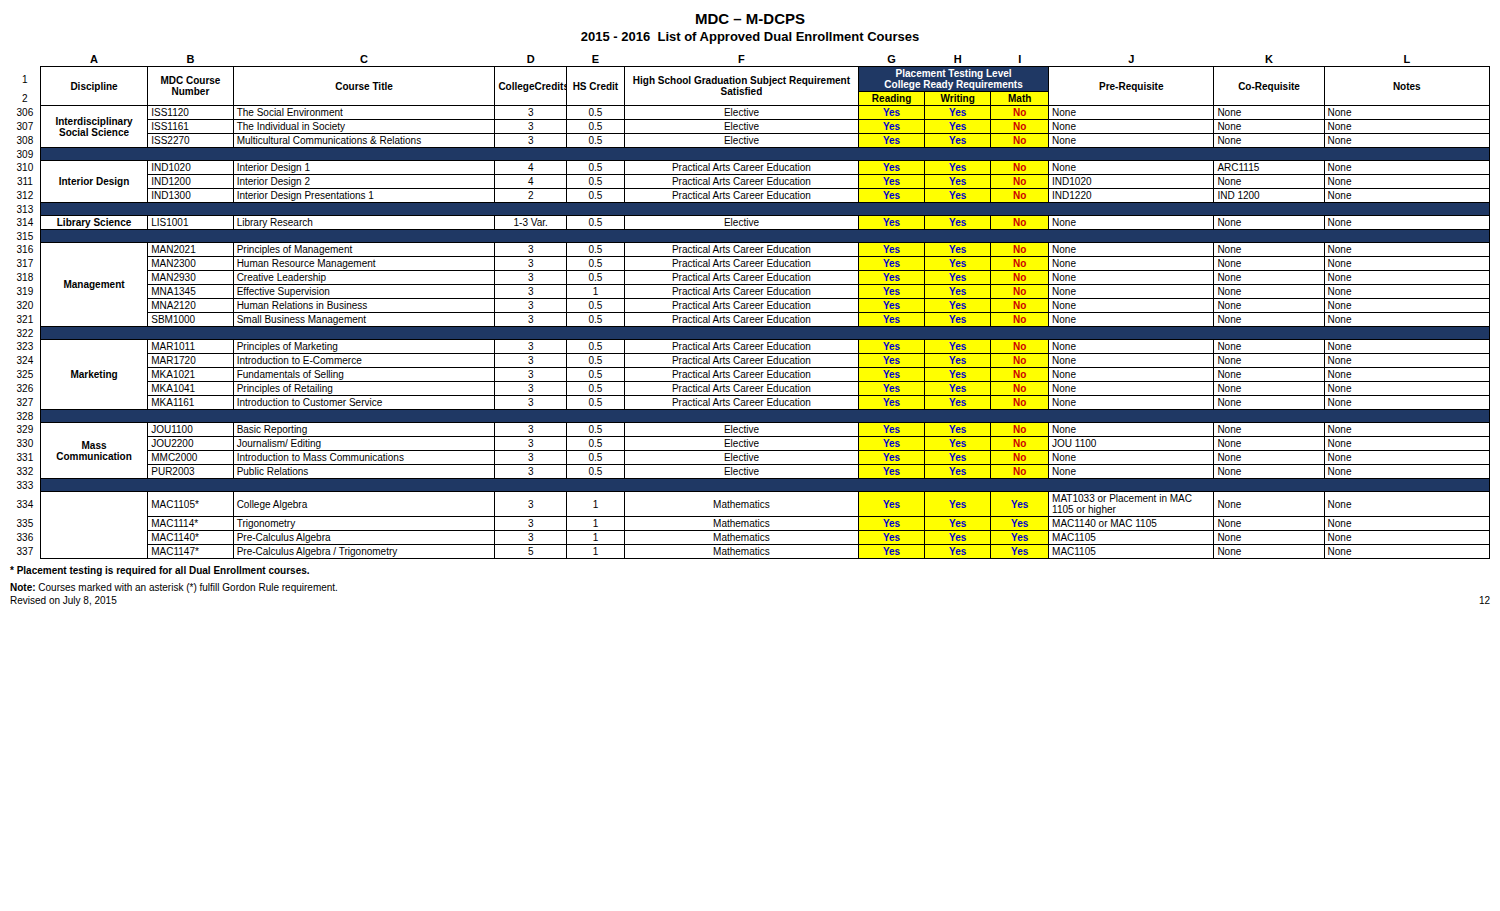MDC – M-DCPS
2015 - 2016 List of Approved Dual Enrollment Courses
| | A | B | C | D | E | F | G | H | I | J | K | L |
| 1 | Discipline | MDC Course Number | Course Title | CollegeCredits | HS Credit | High School Graduation Subject Requirement Satisfied | Placement Testing Level College Ready Requirements | Pre-Requisite | Co-Requisite | Notes |
| 2 | Reading | Writing | Math |
| 306 | Interdisciplinary Social Science | ISS1120 | The Social Environment | 3 | 0.5 | Elective | Yes | Yes | No | None | None | None |
| 307 | ISS1161 | The Individual in Society | 3 | 0.5 | Elective | Yes | Yes | No | None | None | None |
| 308 | ISS2270 | Multicultural Communications & Relations | 3 | 0.5 | Elective | Yes | Yes | No | None | None | None |
| 309 | |
| 310 | Interior Design | IND1020 | Interior Design 1 | 4 | 0.5 | Practical Arts Career Education | Yes | Yes | No | None | ARC1115 | None |
| 311 | IND1200 | Interior Design 2 | 4 | 0.5 | Practical Arts Career Education | Yes | Yes | No | IND1020 | None | None |
| 312 | IND1300 | Interior Design Presentations 1 | 2 | 0.5 | Practical Arts Career Education | Yes | Yes | No | IND1220 | IND 1200 | None |
| 313 | |
| 314 | Library Science | LIS1001 | Library Research | 1-3 Var. | 0.5 | Elective | Yes | Yes | No | None | None | None |
| 315 | |
| 316 | Management | MAN2021 | Principles of Management | 3 | 0.5 | Practical Arts Career Education | Yes | Yes | No | None | None | None |
| 317 | MAN2300 | Human Resource Management | 3 | 0.5 | Practical Arts Career Education | Yes | Yes | No | None | None | None |
| 318 | MAN2930 | Creative Leadership | 3 | 0.5 | Practical Arts Career Education | Yes | Yes | No | None | None | None |
| 319 | MNA1345 | Effective Supervision | 3 | 1 | Practical Arts Career Education | Yes | Yes | No | None | None | None |
| 320 | MNA2120 | Human Relations in Business | 3 | 0.5 | Practical Arts Career Education | Yes | Yes | No | None | None | None |
| 321 | SBM1000 | Small Business Management | 3 | 0.5 | Practical Arts Career Education | Yes | Yes | No | None | None | None |
| 322 | |
| 323 | Marketing | MAR1011 | Principles of Marketing | 3 | 0.5 | Practical Arts Career Education | Yes | Yes | No | None | None | None |
| 324 | MAR1720 | Introduction to E-Commerce | 3 | 0.5 | Practical Arts Career Education | Yes | Yes | No | None | None | None |
| 325 | MKA1021 | Fundamentals of Selling | 3 | 0.5 | Practical Arts Career Education | Yes | Yes | No | None | None | None |
| 326 | MKA1041 | Principles of Retailing | 3 | 0.5 | Practical Arts Career Education | Yes | Yes | No | None | None | None |
| 327 | MKA1161 | Introduction to Customer Service | 3 | 0.5 | Practical Arts Career Education | Yes | Yes | No | None | None | None |
| 328 | |
| 329 | Mass Communication | JOU1100 | Basic Reporting | 3 | 0.5 | Elective | Yes | Yes | No | None | None | None |
| 330 | JOU2200 | Journalism/ Editing | 3 | 0.5 | Elective | Yes | Yes | No | JOU 1100 | None | None |
| 331 | MMC2000 | Introduction to Mass Communications | 3 | 0.5 | Elective | Yes | Yes | No | None | None | None |
| 332 | PUR2003 | Public Relations | 3 | 0.5 | Elective | Yes | Yes | No | None | None | None |
| 333 | |
| 334 | | MAC1105* | College Algebra | 3 | 1 | Mathematics | Yes | Yes | Yes | MAT1033 or Placement in MAC 1105 or higher | None | None |
| 335 | MAC1114* | Trigonometry | 3 | 1 | Mathematics | Yes | Yes | Yes | MAC1140 or MAC 1105 | None | None |
| 336 | MAC1140* | Pre-Calculus Algebra | 3 | 1 | Mathematics | Yes | Yes | Yes | MAC1105 | None | None |
| 337 | MAC1147* | Pre-Calculus Algebra / Trigonometry | 5 | 1 | Mathematics | Yes | Yes | Yes | MAC1105 | None | None |
* Placement testing is required for all Dual Enrollment courses.
Note: Courses marked with an asterisk (*) fulfill Gordon Rule requirement.
Revised on July 8, 2015 12